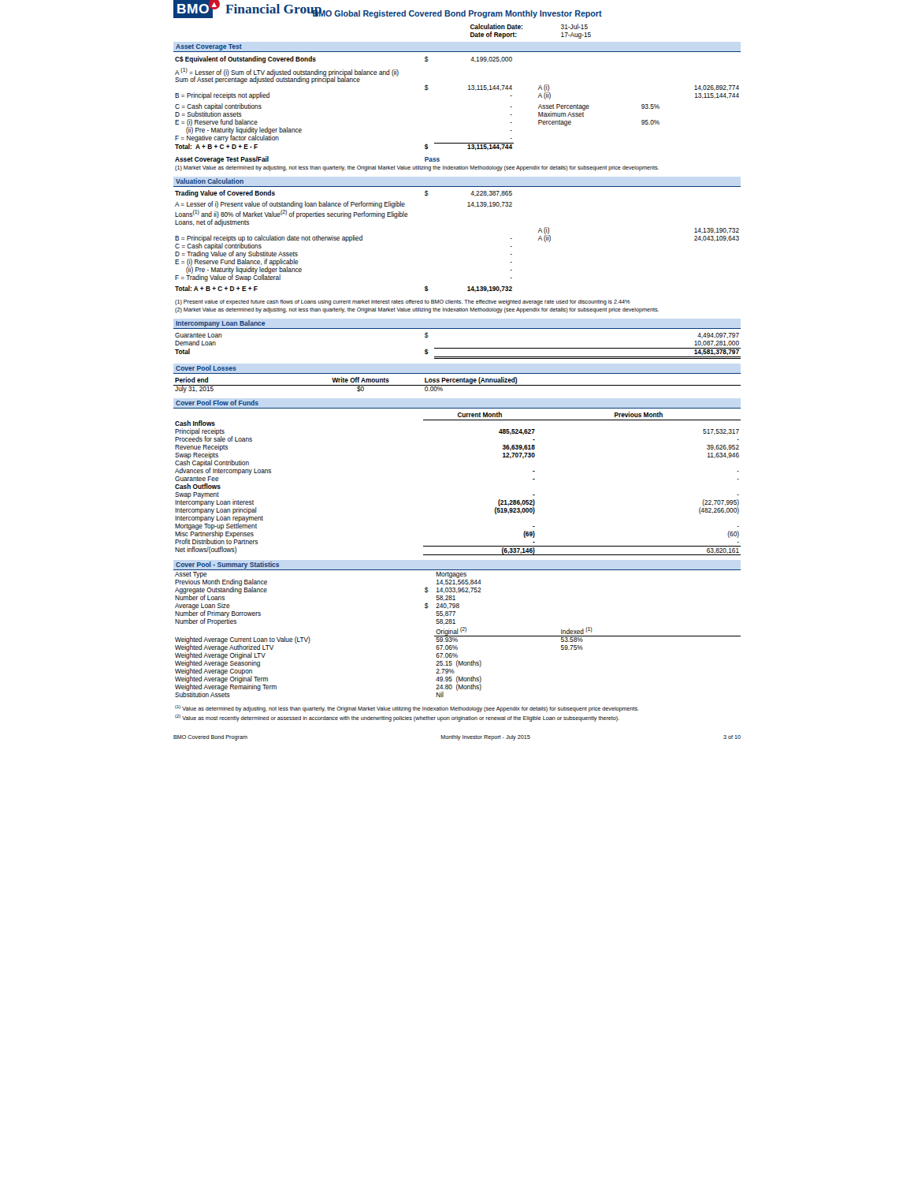BMO▲ Financial Group
BMO Global Registered Covered Bond Program Monthly Investor Report
| | Calculation Date: | 31-Jul-15 |
| | Date of Report: | 17-Aug-15 |
| Asset Coverage Test |
| C$ Equivalent of Outstanding Covered Bonds | $ | 4,199,025,000 | | | | |
| A (1) = Lesser of (i) Sum of LTV adjusted outstanding principal balance and (ii) | | | | | | |
| Sum of Asset percentage adjusted outstanding principal balance | | | | | | |
| | $ | 13,115,144,744 | | A (i) | | 14,026,892,774 |
| B = Principal receipts not applied | | - | | A (ii) | | 13,115,144,744 |
| C = Cash capital contributions | | - | | Asset Percentage | 93.5% | |
| D = Substitution assets | | - | | Maximum Asset | | |
| E = (i) Reserve fund balance | | - | | Percentage | 95.0% | |
| (ii) Pre - Maturity liquidity ledger balance | | - | | | | |
| F = Negative carry factor calculation | | - | | | | |
| Total: A + B + C + D + E - F | $ | 13,115,144,744 | | | | |
| Asset Coverage Test Pass/Fail | Pass |
| (1) Market Value as determined by adjusting, not less than quarterly, the Original Market Value utilizing the Indexation Methodology (see Appendix for details) for subsequent price developments. |
| Valuation Calculation |
| Trading Value of Covered Bonds | $ | 4,228,387,865 | | | | |
| A = Lesser of i) Present value of outstanding loan balance of Performing Eligible | | 14,139,190,732 | | | | |
| Loans (1) and ii) 80% of Market Value (2) of properties securing Performing Eligible | | | | | | |
| Loans, net of adjustments | | | | | | |
| | | | | A (i) | | 14,139,190,732 |
| B = Principal receipts up to calculation date not otherwise applied | | - | | A (ii) | | 24,043,109,643 |
| C = Cash capital contributions | | - | | | | |
| D = Trading Value of any Substitute Assets | | - | | | | |
| E = (i) Reserve Fund Balance, if applicable | | - | | | | |
| (ii) Pre - Maturity liquidity ledger balance | | - | | | | |
| F = Trading Value of Swap Collateral | | - | | | | |
| Total: A + B + C + D + E + F | $ | 14,139,190,732 | | | | |
| (1) Present value of expected future cash flows of Loans using current market interest rates offered to BMO clients. The effective weighted average rate used for discounting is 2.44% |
| (2) Market Value as determined by adjusting, not less than quarterly, the Original Market Value utilizing the Indexation Methodology (see Appendix for details) for subsequent price developments. |
| Intercompany Loan Balance |
| Guarantee Loan | $ | 4,494,097,797 |
| Demand Loan | | 10,087,281,000 |
| Total | $ | 14,581,378,797 |
| Cover Pool Losses |
| Period end | Write Off Amounts | Loss Percentage (Annualized) |
| July 31, 2015 | $0 | 0.00% |
| Cover Pool Flow of Funds |
| | Current Month | Previous Month |
| Cash Inflows | | |
| Principal receipts | 485,524,627 | 517,532,317 |
| Proceeds for sale of Loans | - | - |
| Revenue Receipts | 36,639,618 | 39,626,952 |
| Swap Receipts | 12,707,730 | 11,634,946 |
| Cash Capital Contribution | | |
| Advances of Intercompany Loans | - | - |
| Guarantee Fee | - | - |
| Cash Outflows | | |
| Swap Payment | - | - |
| Intercompany Loan interest | (21,286,052) | (22,707,995) |
| Intercompany Loan principal | (519,923,000) | (482,266,000) |
| Intercompany Loan repayment | | |
| Mortgage Top-up Settlement | - | - |
| Misc Partnership Expenses | (69) | (60) |
| Profit Distribution to Partners | - | - |
| Net inflows/(outflows) | (6,337,146) | 63,820,161 |
| Cover Pool - Summary Statistics |
| Asset Type | | Mortgages | |
| Previous Month Ending Balance | | 14,521,565,844 | |
| Aggregate Outstanding Balance | $ | 14,033,962,752 | |
| Number of Loans | | 58,281 | |
| Average Loan Size | $ | 240,798 | |
| Number of Primary Borrowers | | 55,877 | |
| Number of Properties | | 58,281 | |
| | | Original (2) | Indexed (1) |
| Weighted Average Current Loan to Value (LTV) | | 59.93% | 53.58% |
| Weighted Average Authorized LTV | | 67.06% | 59.75% |
| Weighted Average Original LTV | | 67.06% | |
| Weighted Average Seasoning | | 25.15 (Months) | |
| Weighted Average Coupon | | 2.79% | |
| Weighted Average Original Term | | 49.95 (Months) | |
| Weighted Average Remaining Term | | 24.80 (Months) | |
| Substitution Assets | | Nil | |
| (1) Value as determined by adjusting, not less than quarterly, the Original Market Value utilizing the Indexation Methodology (see Appendix for details) for subsequent price developments. |
| (2) Value as most recently determined or assessed in accordance with the underwriting policies (whether upon origination or renewal of the Eligible Loan or subsequently thereto). |
BMO Covered Bond Program
Monthly Investor Report - July 2015
3 of 10